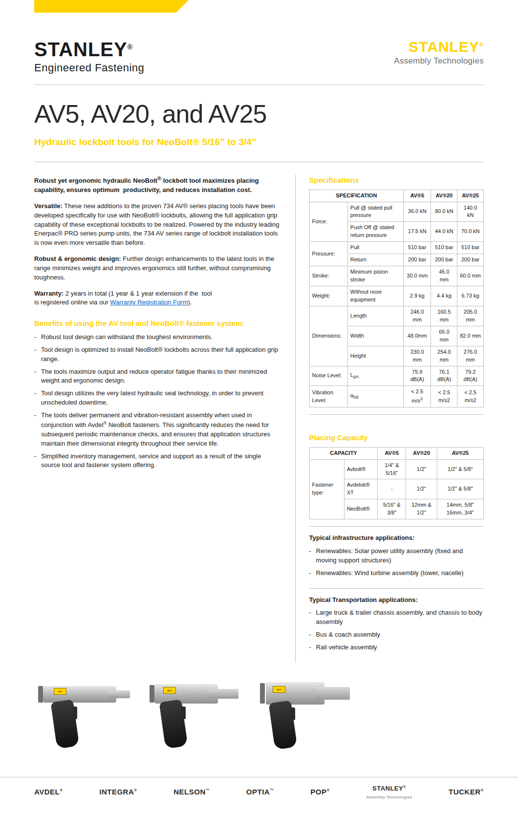STANLEY®
Engineered Fastening
STANLEY®
Assembly Technologies
AV5, AV20, and AV25
Hydraulic lockbolt tools for NeoBolt® 5/16” to 3/4”
Robust yet ergonomic hydraulic NeoBolt® lockbolt tool maximizes placing capability, ensures optimum productivity, and reduces installation cost.
Versatile: These new additions to the proven 734 AV® series placing tools have been developed specifically for use with NeoBolt® lockbolts, allowing the full application grip capability of these exceptional lockbolts to be realized. Powered by the industry leading Enerpac® PRO series pump units, the 734 AV series range of lockbolt installation tools is now even more versatile than before.
Robust & ergonomic design: Further design enhancements to the latest tools in the range minimizes weight and improves ergonomics still further, without compromising toughness.
Warranty: 2 years in total (1 year & 1 year extension if the tool
is registered online via our Warranty Registration Form).
Benefits of using the AV tool and NeoBolt® fastener system:
Robust tool design can withstand the toughest environments.
Tool design is optimized to install NeoBolt® lockbolts across their full application grip range.
The tools maximize output and reduce operator fatigue thanks to their minimized weight and ergonomic design.
Tool design utilizes the very latest hydraulic seal technology, in order to prevent unscheduled downtime.
The tools deliver permanent and vibration-resistant assembly when used in conjunction with Avdel® NeoBolt fasteners. This significantly reduces the need for subsequent periodic maintenance checks, and ensures that application structures maintain their dimensional integrity throughout their service life.
Simplified inventory management, service and support as a result of the single source tool and fastener system offering.
Specifications
| SPECIFICATION | AV®5 | AV®20 | AV®25 |
| --- | --- | --- | --- |
| Force: | Pull @ stated pull pressure | 36.0 kN | 80.0 kN | 140.0 kN |
| Push Off @ stated return pressure | 17.5 kN | 44.0 kN | 70.0 kN |
| Pressure: | Pull | 510 bar | 510 bar | 510 bar |
| Return | 200 bar | 200 bar | 200 bar |
| Stroke: | Minimum piston stroke | 30.0 mm | 45.0 mm | 60.0 mm |
| Weight: | Without nose equipment | 2.9 kg | 4.4 kg | 6.73 kg |
| Dimensions: | Length | 246.0 mm | 160.5 mm | 205.0 mm |
| Width | 48.0mm | 65.0 mm | 82.0 mm |
| Height | 230.0 mm | 254.0 mm | 276.0 mm |
| Noise Level: | L pA | 75.9 dB(A) | 76.1 dB(A) | 79.2 dB(A) |
| Vibration Level: | a hd | < 2.5 m/s 2 | < 2.5 m/s2 | < 2.5 m/s2 |
Placing Capacity
| CAPACITY | AV®5 | AV®20 | AV®25 |
| --- | --- | --- | --- |
| Fastener type: | Avbolt® | 1/4" & 5/16" | 1/2" | 1/2" & 5/8" |
| Avdelok® XT | - | 1/2" | 1/2" & 5/8" |
| NeoBolt® | 5/16" & 3/8" | 12mm & 1/2" | 14mm, 5/8" 16mm, 3/4" |
Typical infrastructure applications:
Renewables: Solar power utility assembly (fixed and moving support structures)
Renewables: Wind turbine assembly (tower, nacelle)
Typical Transportation applications:
Large truck & trailer chassis assembly, and chassis to body assembly
Bus & coach assembly
Rail vehicle assembly
AV5
AV20
AV25
AVDEL INTEGRA NELSON OPTIA POP STANLEY®
Assembly Technologies TUCKER